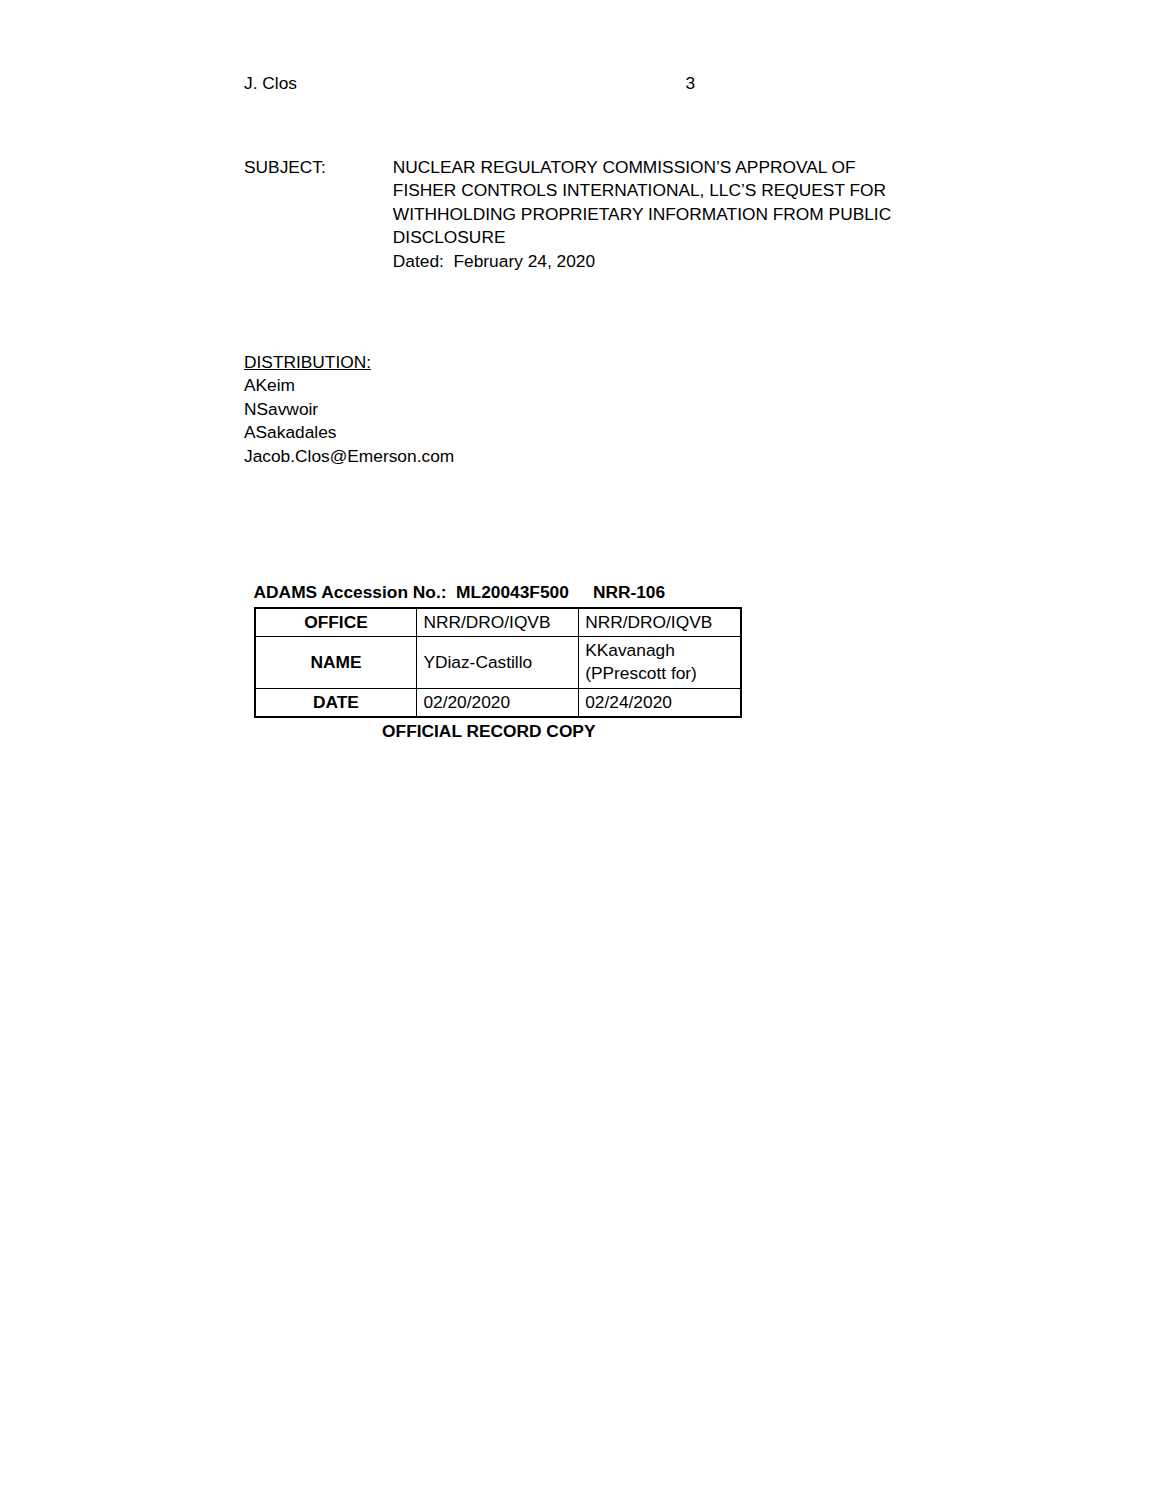J. Clos
3
SUBJECT:
NUCLEAR REGULATORY COMMISSION’S APPROVAL OF FISHER CONTROLS INTERNATIONAL, LLC’S REQUEST FOR WITHHOLDING PROPRIETARY INFORMATION FROM PUBLIC DISCLOSURE
Dated: February 24, 2020
DISTRIBUTION:
AKeim
NSavwoir
ASakadales
Jacob.Clos@Emerson.com
ADAMS Accession No.: ML20043F500 NRR-106
| OFFICE | NRR/DRO/IQVB | NRR/DRO/IQVB |
| NAME | YDiaz-Castillo | KKavanagh (PPrescott for) |
| DATE | 02/20/2020 | 02/24/2020 |
OFFICIAL RECORD COPY